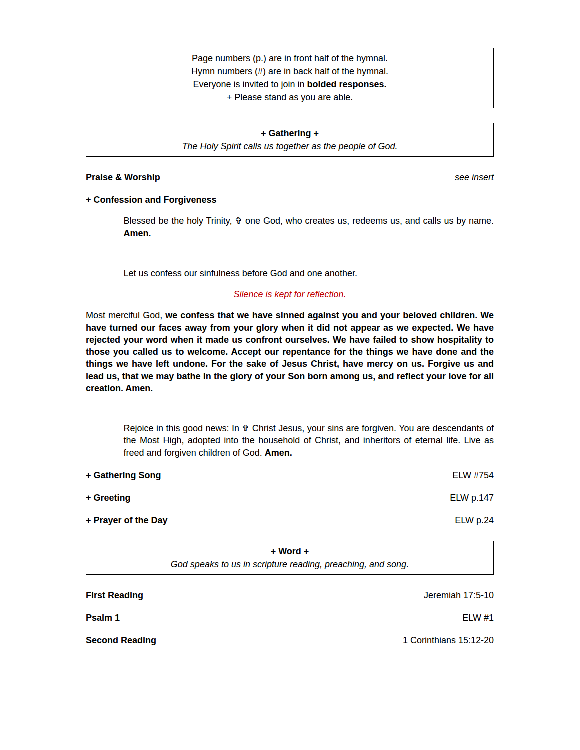Page numbers (p.) are in front half of the hymnal.
Hymn numbers (#) are in back half of the hymnal.
Everyone is invited to join in bolded responses.
+ Please stand as you are able.
+ Gathering +
The Holy Spirit calls us together as the people of God.
Praise & Worship see insert
+ Confession and Forgiveness
Blessed be the holy Trinity, ✞ one God, who creates us, redeems us, and calls us by name. Amen.
Let us confess our sinfulness before God and one another.
Silence is kept for reflection.
Most merciful God, we confess that we have sinned against you and your beloved children. We have turned our faces away from your glory when it did not appear as we expected. We have rejected your word when it made us confront ourselves. We have failed to show hospitality to those you called us to welcome. Accept our repentance for the things we have done and the things we have left undone. For the sake of Jesus Christ, have mercy on us. Forgive us and lead us, that we may bathe in the glory of your Son born among us, and reflect your love for all creation. Amen.
Rejoice in this good news: In ✞ Christ Jesus, your sins are forgiven. You are descendants of the Most High, adopted into the household of Christ, and inheritors of eternal life. Live as freed and forgiven children of God. Amen.
+ Gathering Song ELW #754
+ Greeting ELW p.147
+ Prayer of the Day ELW p.24
+ Word +
God speaks to us in scripture reading, preaching, and song.
First Reading Jeremiah 17:5-10
Psalm 1 ELW #1
Second Reading 1 Corinthians 15:12-20